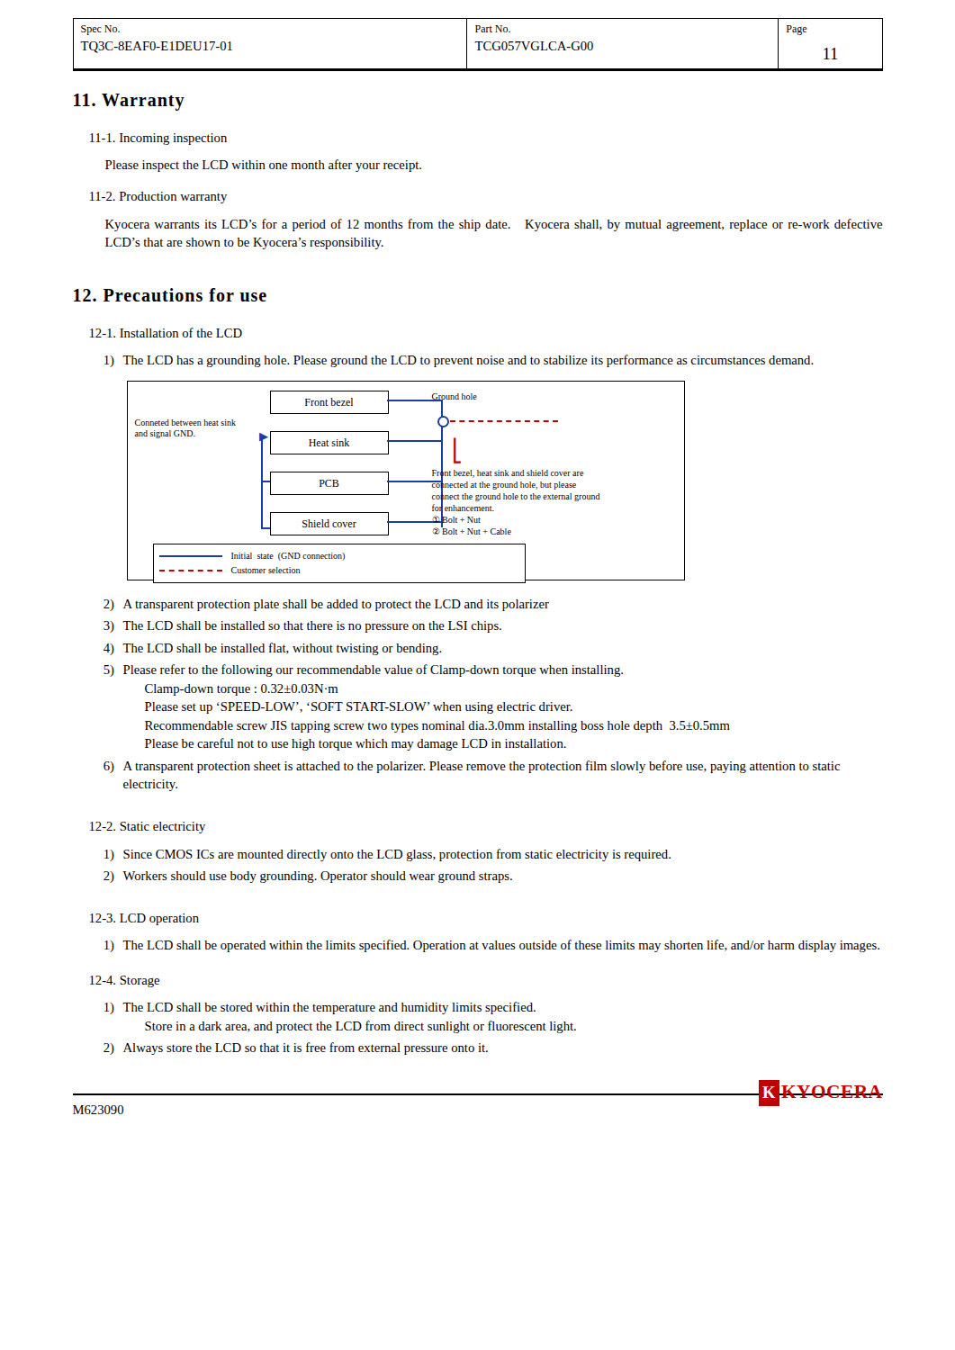| Spec No. TQ3C-8EAF0-E1DEU17-01 | Part No. TCG057VGLCA-G00 | Page 11 |
11. Warranty
11-1. Incoming inspection
Please inspect the LCD within one month after your receipt.
11-2. Production warranty
Kyocera warrants its LCD’s for a period of 12 months from the ship date. Kyocera shall, by mutual agreement, replace or re-work defective LCD’s that are shown to be Kyocera’s responsibility.
12. Precautions for use
12-1. Installation of the LCD
The LCD has a grounding hole. Please ground the LCD to prevent noise and to stabilize its performance as circumstances demand.
Conneted between heat sink
and signal GND.
Front bezel
Heat sink
PCB
Shield cover
▶
Ground hole
⎣
Front bezel, heat sink and shield cover are
connected at the ground hole, but please
connect the ground hole to the external ground
for enhancement.
① Bolt + Nut
② Bolt + Nut + Cable
Initial state (GND connection)
Customer selection
A transparent protection plate shall be added to protect the LCD and its polarizer
The LCD shall be installed so that there is no pressure on the LSI chips.
The LCD shall be installed flat, without twisting or bending.
Please refer to the following our recommendable value of Clamp-down torque when installing. Clamp-down torque : 0.32±0.03N·m Please set up ‘SPEED-LOW’, ‘SOFT START-SLOW’ when using electric driver. Recommendable screw JIS tapping screw two types nominal dia.3.0mm installing boss hole depth 3.5±0.5mm Please be careful not to use high torque which may damage LCD in installation.
A transparent protection sheet is attached to the polarizer. Please remove the protection film slowly before use, paying attention to static electricity.
12-2. Static electricity
Since CMOS ICs are mounted directly onto the LCD glass, protection from static electricity is required.
Workers should use body grounding. Operator should wear ground straps.
12-3. LCD operation
The LCD shall be operated within the limits specified. Operation at values outside of these limits may shorten life, and/or harm display images.
12-4. Storage
The LCD shall be stored within the temperature and humidity limits specified. Store in a dark area, and protect the LCD from direct sunlight or fluorescent light.
Always store the LCD so that it is free from external pressure onto it.
M623090
KKYOCERA